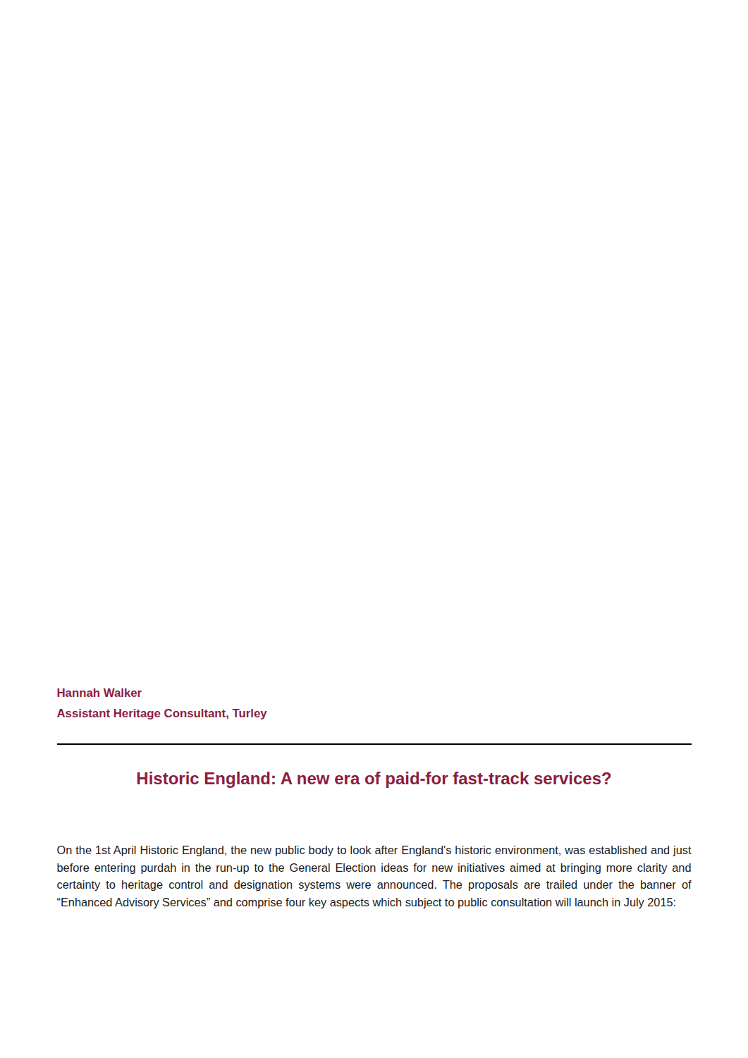Hannah Walker
Assistant Heritage Consultant, Turley
Historic England: A new era of paid-for fast-track services?
On the 1st April Historic England, the new public body to look after England's historic environment, was established and just before entering purdah in the run-up to the General Election ideas for new initiatives aimed at bringing more clarity and certainty to heritage control and designation systems were announced. The proposals are trailed under the banner of “Enhanced Advisory Services” and comprise four key aspects which subject to public consultation will launch in July 2015: